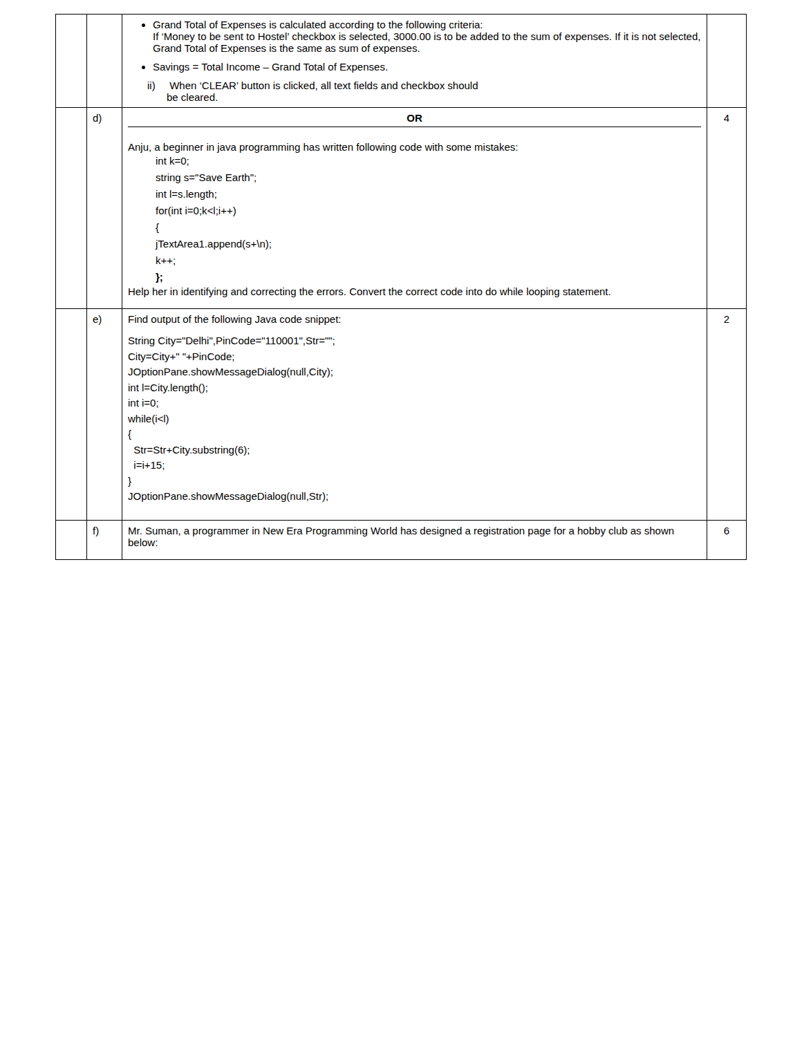| | | Grand Total of Expenses is calculated according to the following criteria: If ‘Money to be sent to Hostel’ checkbox is selected, 3000.00 is to be added to the sum of expenses. If it is not selected, Grand Total of Expenses is the same as sum of expenses. Savings = Total Income – Grand Total of Expenses. ii) When ‘CLEAR’ button is clicked, all text fields and checkbox should be cleared. | |
| | d) | OR Anju, a beginner in java programming has written following code with some mistakes: int k=0; string s="Save Earth"; int l=s.length; for(int i=0;k<l;i++) { jTextArea1.append(s+\n); k++; }; Help her in identifying and correcting the errors. Convert the correct code into do while looping statement. | 4 |
| | e) | Find output of the following Java code snippet: String City="Delhi",PinCode="110001",Str=""; City=City+" "+PinCode; JOptionPane.showMessageDialog(null,City); int l=City.length(); int i=0; while(i<l) { Str=Str+City.substring(6); i=i+15; } JOptionPane.showMessageDialog(null,Str); | 2 |
| | f) | Mr. Suman, a programmer in New Era Programming World has designed a registration page for a hobby club as shown below: | 6 |